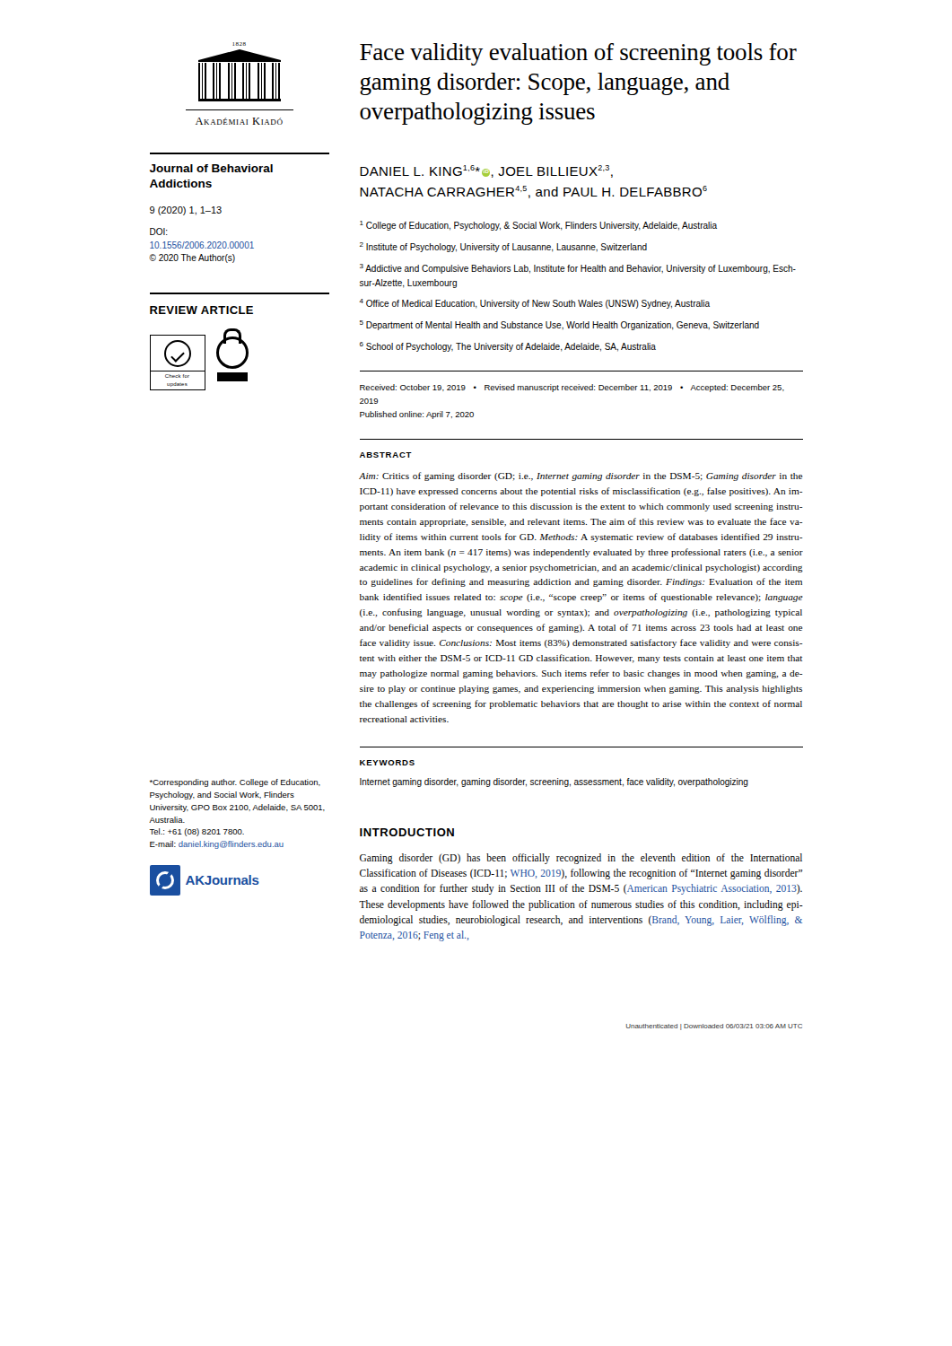1828
Akadémiai Kiadó
Face validity evaluation of screening tools for gaming disorder: Scope, language, and overpathologizing issues
Journal of Behavioral
Addictions
9 (2020) 1, 1–13
DOI:
10.1556/2006.2020.00001
© 2020 The Author(s)
REVIEW ARTICLE
Check for
updates
*Corresponding author. College of Education, Psychology, and Social Work, Flinders University, GPO Box 2100, Adelaide, SA 5001, Australia.
Tel.: +61 (08) 8201 7800.
E-mail: daniel.king@flinders.edu.au
AKJournals
DANIEL L. KING1,6* , JOEL BILLIEUX2,3,
NATACHA CARRAGHER4,5, and PAUL H. DELFABBRO6
1 College of Education, Psychology, & Social Work, Flinders University, Adelaide, Australia
2 Institute of Psychology, University of Lausanne, Lausanne, Switzerland
3 Addictive and Compulsive Behaviors Lab, Institute for Health and Behavior, University of Luxembourg, Esch-sur-Alzette, Luxembourg
4 Office of Medical Education, University of New South Wales (UNSW) Sydney, Australia
5 Department of Mental Health and Substance Use, World Health Organization, Geneva, Switzerland
6 School of Psychology, The University of Adelaide, Adelaide, SA, Australia
Received: October 19, 2019 • Revised manuscript received: December 11, 2019 • Accepted: December 25, 2019
Published online: April 7, 2020
ABSTRACT
Aim: Critics of gaming disorder (GD; i.e., Internet gaming disorder in the DSM-5; Gaming disorder in the ICD-11) have expressed concerns about the potential risks of misclassification (e.g., false positives). An important consideration of relevance to this discussion is the extent to which commonly used screening instruments contain appropriate, sensible, and relevant items. The aim of this review was to evaluate the face validity of items within current tools for GD. Methods: A systematic review of databases identified 29 instruments. An item bank (n = 417 items) was independently evaluated by three professional raters (i.e., a senior academic in clinical psychology, a senior psychometrician, and an academic/clinical psychologist) according to guidelines for defining and measuring addiction and gaming disorder. Findings: Evaluation of the item bank identified issues related to: scope (i.e., “scope creep” or items of questionable relevance); language (i.e., confusing language, unusual wording or syntax); and overpathologizing (i.e., pathologizing typical and/or beneficial aspects or consequences of gaming). A total of 71 items across 23 tools had at least one face validity issue. Conclusions: Most items (83%) demonstrated satisfactory face validity and were consistent with either the DSM-5 or ICD-11 GD classification. However, many tests contain at least one item that may pathologize normal gaming behaviors. Such items refer to basic changes in mood when gaming, a desire to play or continue playing games, and experiencing immersion when gaming. This analysis highlights the challenges of screening for problematic behaviors that are thought to arise within the context of normal recreational activities.
KEYWORDS
Internet gaming disorder, gaming disorder, screening, assessment, face validity, overpathologizing
INTRODUCTION
Gaming disorder (GD) has been officially recognized in the eleventh edition of the International Classification of Diseases (ICD-11; WHO, 2019), following the recognition of “Internet gaming disorder” as a condition for further study in Section III of the DSM-5 (American Psychiatric Association, 2013). These developments have followed the publication of numerous studies of this condition, including epidemiological studies, neurobiological research, and interventions (Brand, Young, Laier, Wölfling, & Potenza, 2016; Feng et al.,
Unauthenticated | Downloaded 06/03/21 03:06 AM UTC